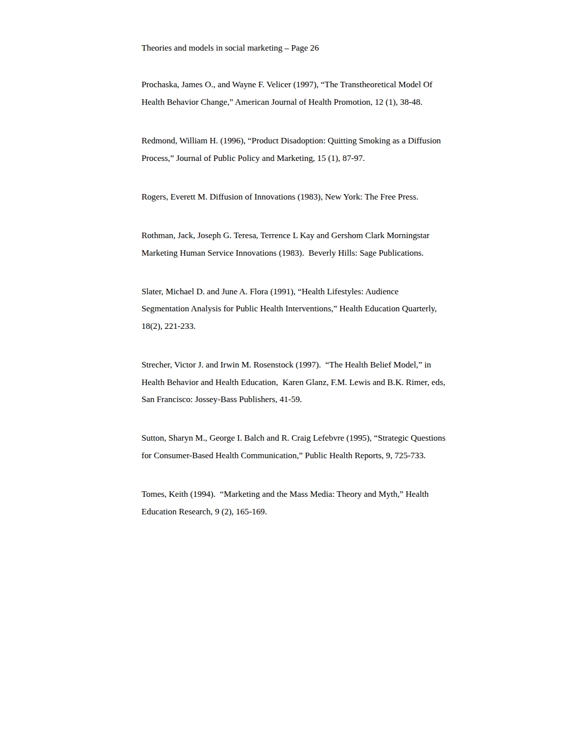Theories and models in social marketing – Page 26
Prochaska, James O., and Wayne F. Velicer (1997), “The Transtheoretical Model Of Health Behavior Change,” American Journal of Health Promotion, 12 (1), 38-48.
Redmond, William H. (1996), “Product Disadoption: Quitting Smoking as a Diffusion Process,” Journal of Public Policy and Marketing, 15 (1), 87-97.
Rogers, Everett M. Diffusion of Innovations (1983), New York: The Free Press.
Rothman, Jack, Joseph G. Teresa, Terrence L Kay and Gershom Clark Morningstar Marketing Human Service Innovations (1983). Beverly Hills: Sage Publications.
Slater, Michael D. and June A. Flora (1991), “Health Lifestyles: Audience Segmentation Analysis for Public Health Interventions,” Health Education Quarterly, 18(2), 221-233.
Strecher, Victor J. and Irwin M. Rosenstock (1997). “The Health Belief Model,” in Health Behavior and Health Education, Karen Glanz, F.M. Lewis and B.K. Rimer, eds, San Francisco: Jossey-Bass Publishers, 41-59.
Sutton, Sharyn M., George I. Balch and R. Craig Lefebvre (1995), “Strategic Questions for Consumer-Based Health Communication,” Public Health Reports, 9, 725-733.
Tomes, Keith (1994). “Marketing and the Mass Media: Theory and Myth,” Health Education Research, 9 (2), 165-169.